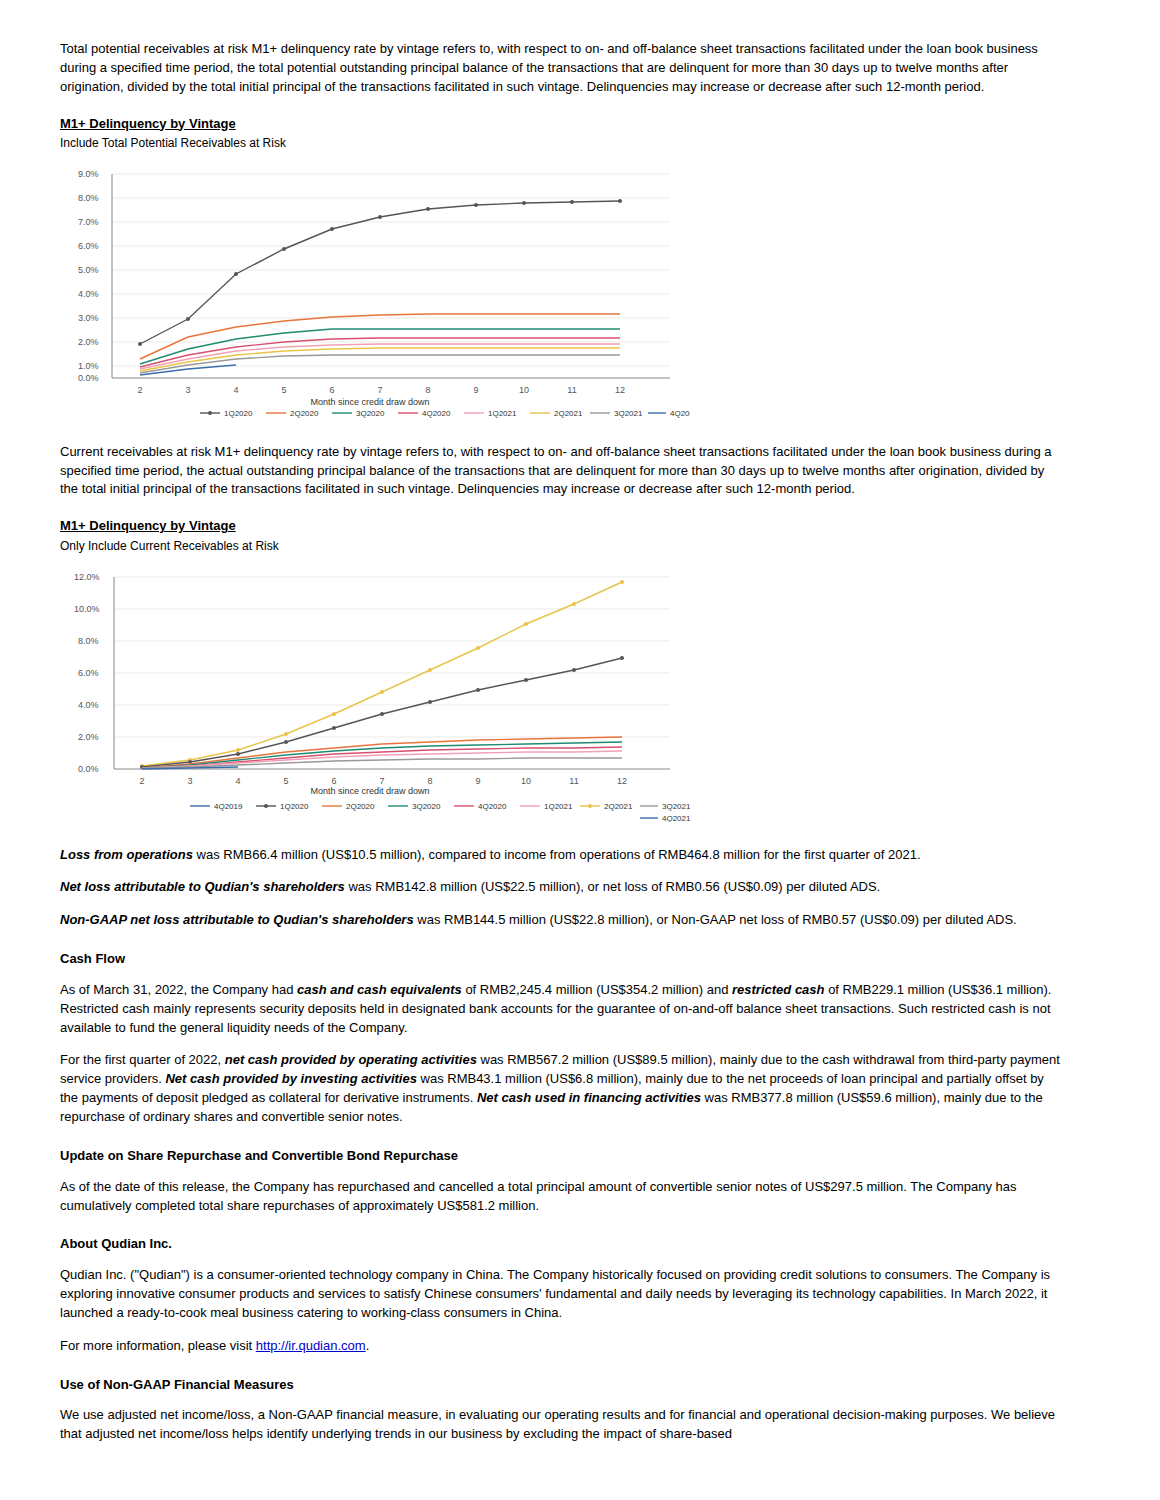Total potential receivables at risk M1+ delinquency rate by vintage refers to, with respect to on- and off-balance sheet transactions facilitated under the loan book business during a specified time period, the total potential outstanding principal balance of the transactions that are delinquent for more than 30 days up to twelve months after origination, divided by the total initial principal of the transactions facilitated in such vintage. Delinquencies may increase or decrease after such 12-month period.
M1+ Delinquency by Vintage
Include Total Potential Receivables at Risk
9.0% 8.0% 7.0% 6.0% 5.0% 4.0% 3.0% 2.0% 1.0% 0.0% 2 3 4 5 6 7 8 9 10 11 12 Month since credit draw down 1Q2020 2Q2020 3Q2020 4Q2020 1Q2021 2Q2021 3Q2021 4Q2021
Current receivables at risk M1+ delinquency rate by vintage refers to, with respect to on- and off-balance sheet transactions facilitated under the loan book business during a specified time period, the actual outstanding principal balance of the transactions that are delinquent for more than 30 days up to twelve months after origination, divided by the total initial principal of the transactions facilitated in such vintage. Delinquencies may increase or decrease after such 12-month period.
M1+ Delinquency by Vintage
Only Include Current Receivables at Risk
12.0% 10.0% 8.0% 6.0% 4.0% 2.0% 0.0% 2 3 4 5 6 7 8 9 10 11 12 Month since credit draw down 4Q2019 1Q2020 2Q2020 3Q2020 4Q2020 1Q2021 2Q2021 3Q2021 4Q2021
Loss from operations was RMB66.4 million (US$10.5 million), compared to income from operations of RMB464.8 million for the first quarter of 2021.
Net loss attributable to Qudian's shareholders was RMB142.8 million (US$22.5 million), or net loss of RMB0.56 (US$0.09) per diluted ADS.
Non-GAAP net loss attributable to Qudian's shareholders was RMB144.5 million (US$22.8 million), or Non-GAAP net loss of RMB0.57 (US$0.09) per diluted ADS.
Cash Flow
As of March 31, 2022, the Company had cash and cash equivalents of RMB2,245.4 million (US$354.2 million) and restricted cash of RMB229.1 million (US$36.1 million). Restricted cash mainly represents security deposits held in designated bank accounts for the guarantee of on-and-off balance sheet transactions. Such restricted cash is not available to fund the general liquidity needs of the Company.
For the first quarter of 2022, net cash provided by operating activities was RMB567.2 million (US$89.5 million), mainly due to the cash withdrawal from third-party payment service providers. Net cash provided by investing activities was RMB43.1 million (US$6.8 million), mainly due to the net proceeds of loan principal and partially offset by the payments of deposit pledged as collateral for derivative instruments. Net cash used in financing activities was RMB377.8 million (US$59.6 million), mainly due to the repurchase of ordinary shares and convertible senior notes.
Update on Share Repurchase and Convertible Bond Repurchase
As of the date of this release, the Company has repurchased and cancelled a total principal amount of convertible senior notes of US$297.5 million. The Company has cumulatively completed total share repurchases of approximately US$581.2 million.
About Qudian Inc.
Qudian Inc. ("Qudian") is a consumer-oriented technology company in China. The Company historically focused on providing credit solutions to consumers. The Company is exploring innovative consumer products and services to satisfy Chinese consumers' fundamental and daily needs by leveraging its technology capabilities. In March 2022, it launched a ready-to-cook meal business catering to working-class consumers in China.
For more information, please visit http://ir.qudian.com.
Use of Non-GAAP Financial Measures
We use adjusted net income/loss, a Non-GAAP financial measure, in evaluating our operating results and for financial and operational decision-making purposes. We believe that adjusted net income/loss helps identify underlying trends in our business by excluding the impact of share-based